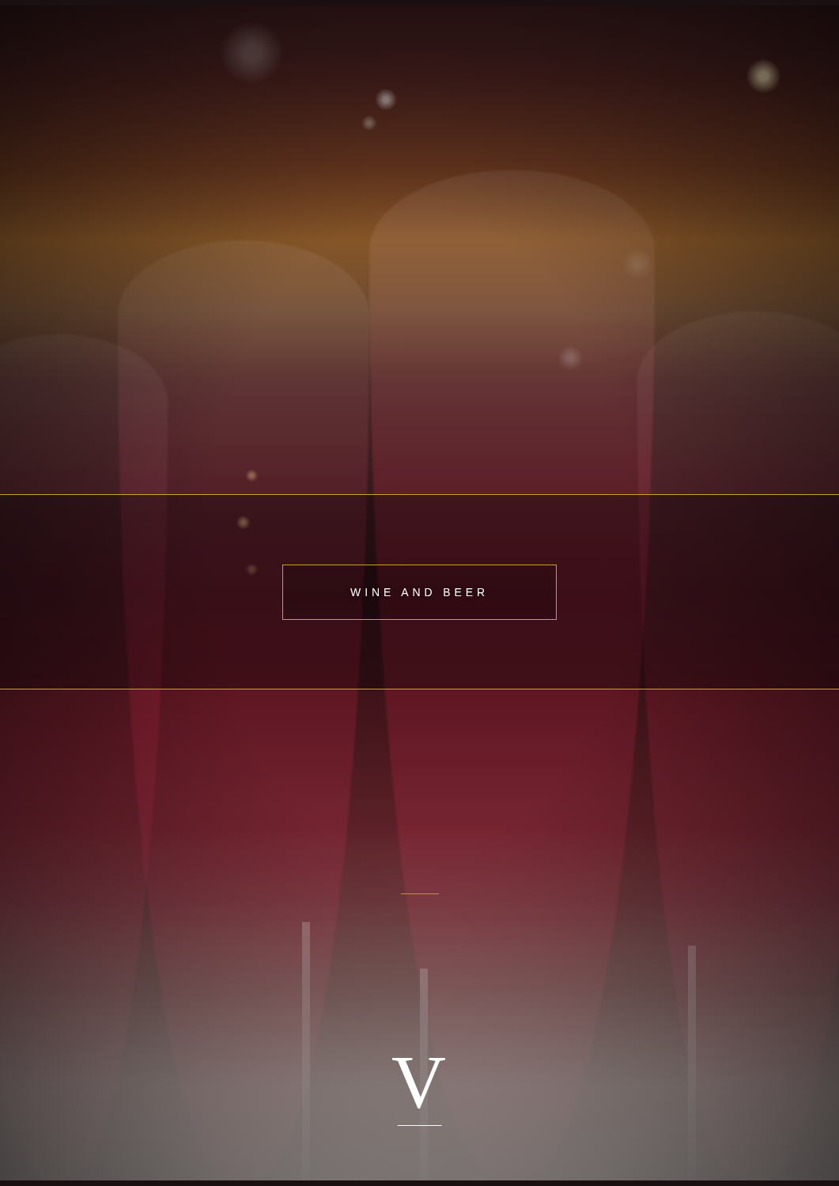Wine and Beer
V